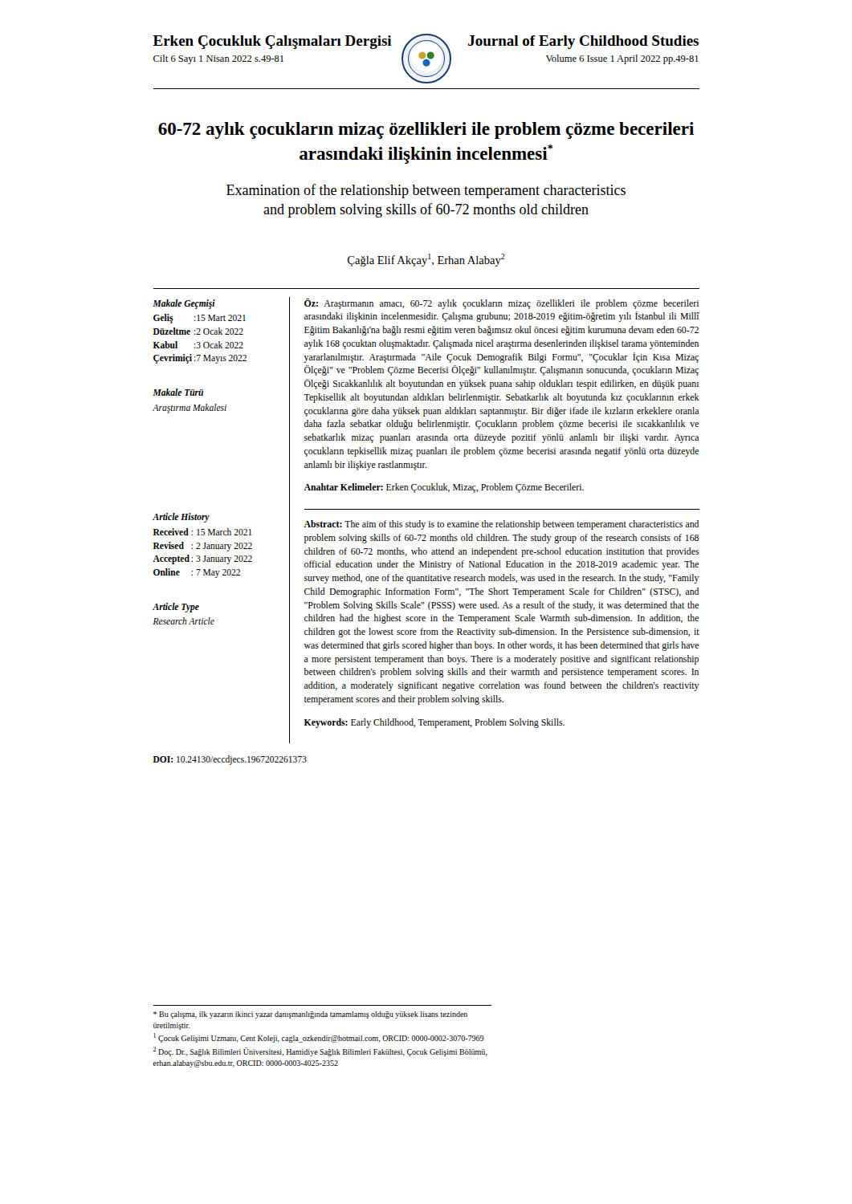Erken Çocukluk Çalışmaları Dergisi
Cilt 6 Sayı 1 Nisan 2022 s.49-81
Journal of Early Childhood Studies
Volume 6 Issue 1 April 2022 pp.49-81
60-72 aylık çocukların mizaç özellikleri ile problem çözme becerileri arasındaki ilişkinin incelenmesi*
Examination of the relationship between temperament characteristics
and problem solving skills of 60-72 months old children
Çağla Elif Akçay1, Erhan Alabay2
Makale Geçmişi
| Geliş | :15 Mart 2021 |
| Düzeltme | :2 Ocak 2022 |
| Kabul | :3 Ocak 2022 |
| Çevrimiçi | :7 Mayıs 2022 |
Makale Türü
Araştırma Makalesi
Article History
| Received | : 15 March 2021 |
| Revised | : 2 January 2022 |
| Accepted | : 3 January 2022 |
| Online | : 7 May 2022 |
Article Type
Research Article
Öz: Araştırmanın amacı, 60-72 aylık çocukların mizaç özellikleri ile problem çözme becerileri arasındaki ilişkinin incelenmesidir. Çalışma grubunu; 2018-2019 eğitim-öğretim yılı İstanbul ili Millî Eğitim Bakanlığı'na bağlı resmi eğitim veren bağımsız okul öncesi eğitim kurumuna devam eden 60-72 aylık 168 çocuktan oluşmaktadır. Çalışmada nicel araştırma desenlerinden ilişkisel tarama yönteminden yararlanılmıştır. Araştırmada "Aile Çocuk Demografik Bilgi Formu", "Çocuklar İçin Kısa Mizaç Ölçeği" ve "Problem Çözme Becerisi Ölçeği" kullanılmıştır. Çalışmanın sonucunda, çocukların Mizaç Ölçeği Sıcakkanlılık alt boyutundan en yüksek puana sahip oldukları tespit edilirken, en düşük puanı Tepkisellik alt boyutundan aldıkları belirlenmiştir. Sebatkarlık alt boyutunda kız çocuklarının erkek çocuklarına göre daha yüksek puan aldıkları saptanmıştır. Bir diğer ifade ile kızların erkeklere oranla daha fazla sebatkar olduğu belirlenmiştir. Çocukların problem çözme becerisi ile sıcakkanlılık ve sebatkarlık mizaç puanları arasında orta düzeyde pozitif yönlü anlamlı bir ilişki vardır. Ayrıca çocukların tepkisellik mizaç puanları ile problem çözme becerisi arasında negatif yönlü orta düzeyde anlamlı bir ilişkiye rastlanmıştır.
Anahtar Kelimeler: Erken Çocukluk, Mizaç, Problem Çözme Becerileri.
Abstract: The aim of this study is to examine the relationship between temperament characteristics and problem solving skills of 60-72 months old children. The study group of the research consists of 168 children of 60-72 months, who attend an independent pre-school education institution that provides official education under the Ministry of National Education in the 2018-2019 academic year. The survey method, one of the quantitative research models, was used in the research. In the study, "Family Child Demographic Information Form", "The Short Temperament Scale for Children" (STSC), and "Problem Solving Skills Scale" (PSSS) were used. As a result of the study, it was determined that the children had the highest score in the Temperament Scale Warmth sub-dimension. In addition, the children got the lowest score from the Reactivity sub-dimension. In the Persistence sub-dimension, it was determined that girls scored higher than boys. In other words, it has been determined that girls have a more persistent temperament than boys. There is a moderately positive and significant relationship between children's problem solving skills and their warmth and persistence temperament scores. In addition, a moderately significant negative correlation was found between the children's reactivity temperament scores and their problem solving skills.
Keywords: Early Childhood, Temperament, Problem Solving Skills.
DOI: 10.24130/eccdjecs.1967202261373
* Bu çalışma, ilk yazarın ikinci yazar danışmanlığında tamamlamış olduğu yüksek lisans tezinden üretilmiştir.
1 Çocuk Gelişimi Uzmanı, Cent Koleji, cagla_ozkendir@hotmail.com, ORCID: 0000-0002-3070-7969
2 Doç. Dr., Sağlık Bilimleri Üniversitesi, Hamidiye Sağlık Bilimleri Fakültesi, Çocuk Gelişimi Bölümü, erhan.alabay@sbu.edu.tr, ORCID: 0000-0003-4025-2352